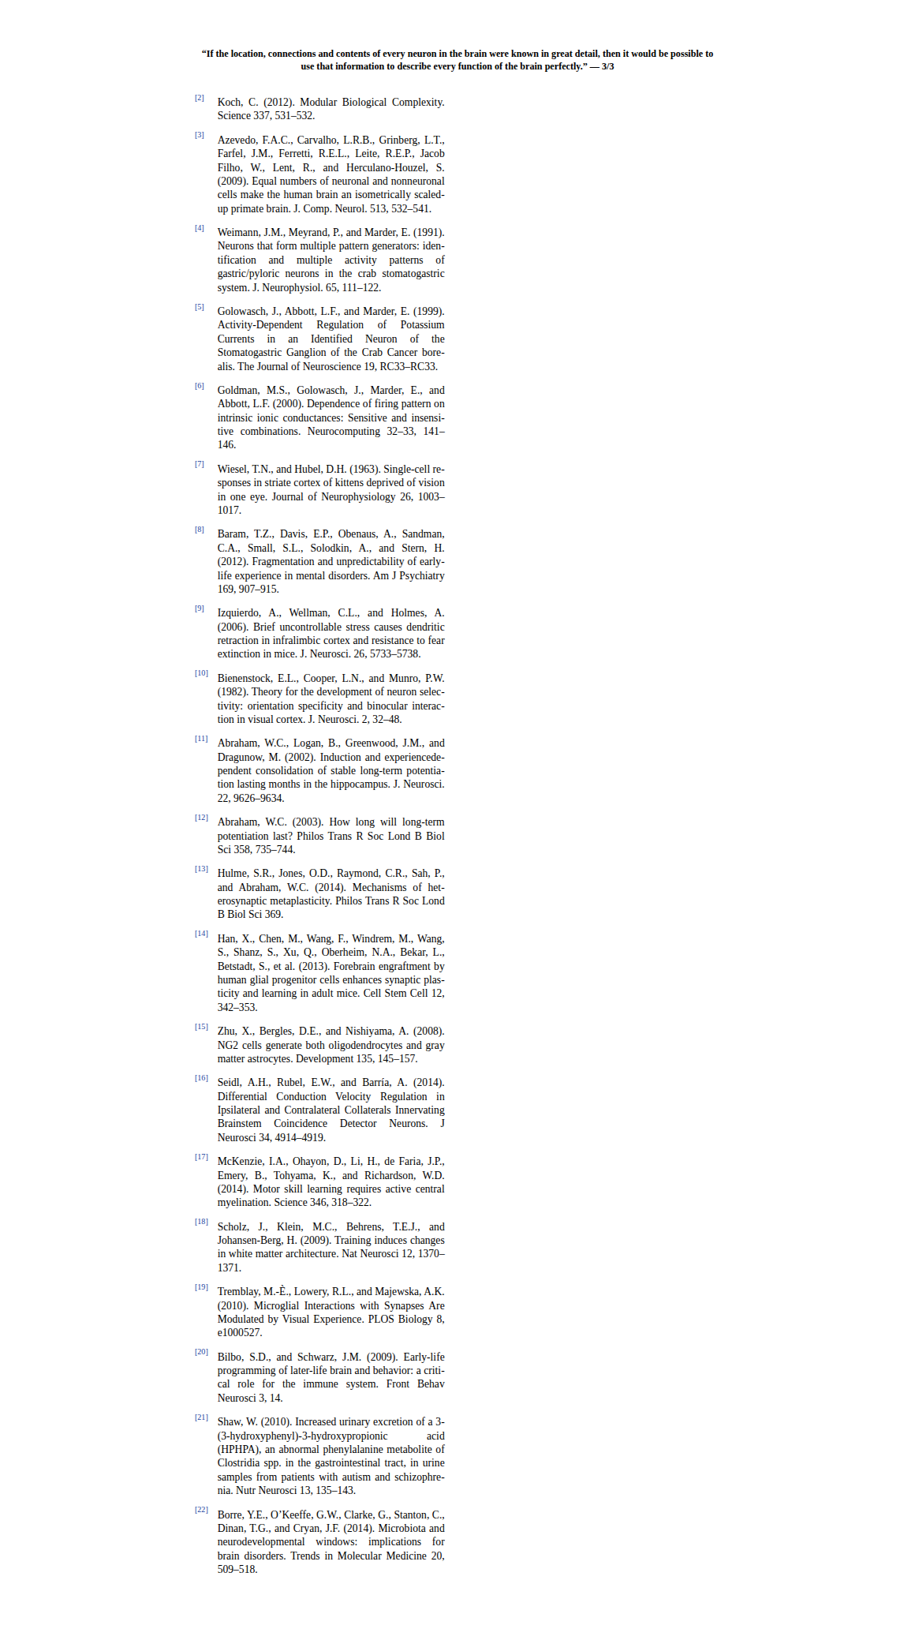“If the location, connections and contents of every neuron in the brain were known in great detail, then it would be possible to use that information to describe every function of the brain perfectly.” — 3/3
2 Koch, C. (2012). Modular Biological Complexity. Science 337, 531–532.
3 Azevedo, F.A.C., Carvalho, L.R.B., Grinberg, L.T., Farfel, J.M., Ferretti, R.E.L., Leite, R.E.P., Jacob Filho, W., Lent, R., and Herculano-Houzel, S. (2009). Equal numbers of neuronal and nonneuronal cells make the human brain an isometrically scaled-up primate brain. J. Comp. Neurol. 513, 532–541.
4 Weimann, J.M., Meyrand, P., and Marder, E. (1991). Neurons that form multiple pattern generators: identification and multiple activity patterns of gastric/pyloric neurons in the crab stomatogastric system. J. Neurophysiol. 65, 111–122.
5 Golowasch, J., Abbott, L.F., and Marder, E. (1999). Activity-Dependent Regulation of Potassium Currents in an Identified Neuron of the Stomatogastric Ganglion of the Crab Cancer borealis. The Journal of Neuroscience 19, RC33–RC33.
6 Goldman, M.S., Golowasch, J., Marder, E., and Abbott, L.F. (2000). Dependence of firing pattern on intrinsic ionic conductances: Sensitive and insensitive combinations. Neurocomputing 32–33, 141–146.
7 Wiesel, T.N., and Hubel, D.H. (1963). Single-cell responses in striate cortex of kittens deprived of vision in one eye. Journal of Neurophysiology 26, 1003–1017.
8 Baram, T.Z., Davis, E.P., Obenaus, A., Sandman, C.A., Small, S.L., Solodkin, A., and Stern, H. (2012). Fragmentation and unpredictability of early-life experience in mental disorders. Am J Psychiatry 169, 907–915.
9 Izquierdo, A., Wellman, C.L., and Holmes, A. (2006). Brief uncontrollable stress causes dendritic retraction in infralimbic cortex and resistance to fear extinction in mice. J. Neurosci. 26, 5733–5738.
10 Bienenstock, E.L., Cooper, L.N., and Munro, P.W. (1982). Theory for the development of neuron selectivity: orientation specificity and binocular interaction in visual cortex. J. Neurosci. 2, 32–48.
11 Abraham, W.C., Logan, B., Greenwood, J.M., and Dragunow, M. (2002). Induction and experiencedependent consolidation of stable long-term potentiation lasting months in the hippocampus. J. Neurosci. 22, 9626–9634.
12 Abraham, W.C. (2003). How long will long-term potentiation last? Philos Trans R Soc Lond B Biol Sci 358, 735–744.
13 Hulme, S.R., Jones, O.D., Raymond, C.R., Sah, P., and Abraham, W.C. (2014). Mechanisms of heterosynaptic metaplasticity. Philos Trans R Soc Lond B Biol Sci 369.
14 Han, X., Chen, M., Wang, F., Windrem, M., Wang, S., Shanz, S., Xu, Q., Oberheim, N.A., Bekar, L., Betstadt, S., et al. (2013). Forebrain engraftment by human glial progenitor cells enhances synaptic plasticity and learning in adult mice. Cell Stem Cell 12, 342–353.
15 Zhu, X., Bergles, D.E., and Nishiyama, A. (2008). NG2 cells generate both oligodendrocytes and gray matter astrocytes. Development 135, 145–157.
16 Seidl, A.H., Rubel, E.W., and Barría, A. (2014). Differential Conduction Velocity Regulation in Ipsilateral and Contralateral Collaterals Innervating Brainstem Coincidence Detector Neurons. J Neurosci 34, 4914–4919.
17 McKenzie, I.A., Ohayon, D., Li, H., de Faria, J.P., Emery, B., Tohyama, K., and Richardson, W.D. (2014). Motor skill learning requires active central myelination. Science 346, 318–322.
18 Scholz, J., Klein, M.C., Behrens, T.E.J., and Johansen-Berg, H. (2009). Training induces changes in white matter architecture. Nat Neurosci 12, 1370–1371.
19 Tremblay, M.-È., Lowery, R.L., and Majewska, A.K. (2010). Microglial Interactions with Synapses Are Modulated by Visual Experience. PLOS Biology 8, e1000527.
20 Bilbo, S.D., and Schwarz, J.M. (2009). Early-life programming of later-life brain and behavior: a critical role for the immune system. Front Behav Neurosci 3, 14.
21 Shaw, W. (2010). Increased urinary excretion of a 3-(3-hydroxyphenyl)-3-hydroxypropionic acid (HPHPA), an abnormal phenylalanine metabolite of Clostridia spp. in the gastrointestinal tract, in urine samples from patients with autism and schizophrenia. Nutr Neurosci 13, 135–143.
22 Borre, Y.E., O’Keeffe, G.W., Clarke, G., Stanton, C., Dinan, T.G., and Cryan, J.F. (2014). Microbiota and neurodevelopmental windows: implications for brain disorders. Trends in Molecular Medicine 20, 509–518.